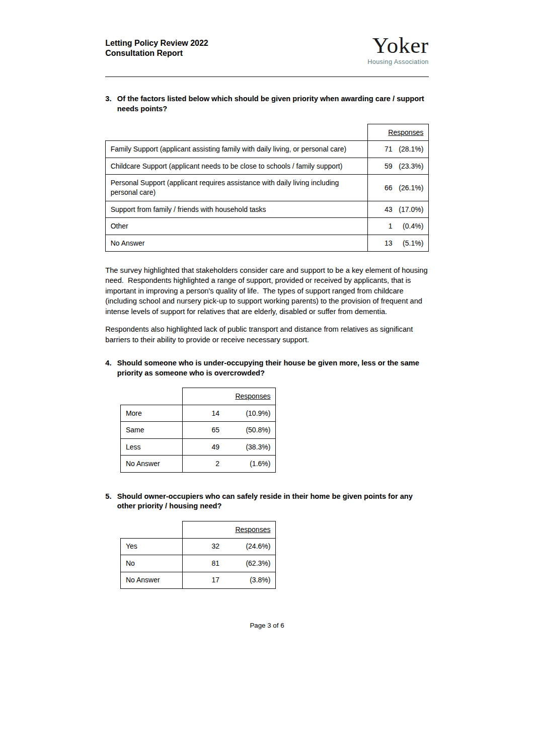Letting Policy Review 2022
Consultation Report
Yoker
Housing Association
3. Of the factors listed below which should be given priority when awarding care / support needs points?
| | Responses |
| Family Support (applicant assisting family with daily living, or personal care) | 71 | (28.1%) |
| Childcare Support (applicant needs to be close to schools / family support) | 59 | (23.3%) |
| Personal Support (applicant requires assistance with daily living including personal care) | 66 | (26.1%) |
| Support from family / friends with household tasks | 43 | (17.0%) |
| Other | 1 | (0.4%) |
| No Answer | 13 | (5.1%) |
The survey highlighted that stakeholders consider care and support to be a key element of housing need. Respondents highlighted a range of support, provided or received by applicants, that is important in improving a person's quality of life. The types of support ranged from childcare (including school and nursery pick-up to support working parents) to the provision of frequent and intense levels of support for relatives that are elderly, disabled or suffer from dementia.
Respondents also highlighted lack of public transport and distance from relatives as significant barriers to their ability to provide or receive necessary support.
4. Should someone who is under-occupying their house be given more, less or the same priority as someone who is overcrowded?
| | Responses |
| More | 14 | (10.9%) |
| Same | 65 | (50.8%) |
| Less | 49 | (38.3%) |
| No Answer | 2 | (1.6%) |
5. Should owner-occupiers who can safely reside in their home be given points for any other priority / housing need?
| | Responses |
| Yes | 32 | (24.6%) |
| No | 81 | (62.3%) |
| No Answer | 17 | (3.8%) |
Page 3 of 6